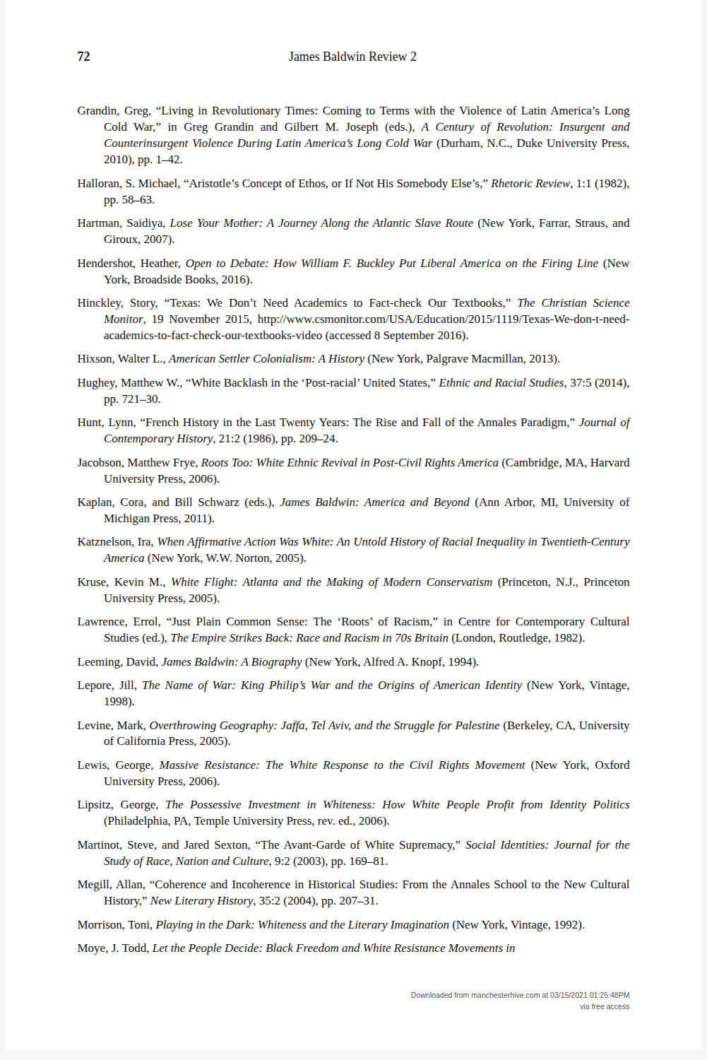72 James Baldwin Review 2
Grandin, Greg, “Living in Revolutionary Times: Coming to Terms with the Violence of Latin America’s Long Cold War,” in Greg Grandin and Gilbert M. Joseph (eds.), A Century of Revolution: Insurgent and Counterinsurgent Violence During Latin America’s Long Cold War (Durham, N.C., Duke University Press, 2010), pp. 1–42.
Halloran, S. Michael, “Aristotle’s Concept of Ethos, or If Not His Somebody Else’s,” Rhetoric Review, 1:1 (1982), pp. 58–63.
Hartman, Saidiya, Lose Your Mother: A Journey Along the Atlantic Slave Route (New York, Farrar, Straus, and Giroux, 2007).
Hendershot, Heather, Open to Debate: How William F. Buckley Put Liberal America on the Firing Line (New York, Broadside Books, 2016).
Hinckley, Story, “Texas: We Don’t Need Academics to Fact-check Our Textbooks,” The Christian Science Monitor, 19 November 2015, http://www.csmonitor.com/USA/Education/2015/1119/Texas-We-don-t-need-academics-to-fact-check-our-textbooks-video (accessed 8 September 2016).
Hixson, Walter L., American Settler Colonialism: A History (New York, Palgrave Macmillan, 2013).
Hughey, Matthew W., “White Backlash in the ‘Post-racial’ United States,” Ethnic and Racial Studies, 37:5 (2014), pp. 721–30.
Hunt, Lynn, “French History in the Last Twenty Years: The Rise and Fall of the Annales Paradigm,” Journal of Contemporary History, 21:2 (1986), pp. 209–24.
Jacobson, Matthew Frye, Roots Too: White Ethnic Revival in Post-Civil Rights America (Cambridge, MA, Harvard University Press, 2006).
Kaplan, Cora, and Bill Schwarz (eds.), James Baldwin: America and Beyond (Ann Arbor, MI, University of Michigan Press, 2011).
Katznelson, Ira, When Affirmative Action Was White: An Untold History of Racial Inequality in Twentieth-Century America (New York, W.W. Norton, 2005).
Kruse, Kevin M., White Flight: Atlanta and the Making of Modern Conservatism (Princeton, N.J., Princeton University Press, 2005).
Lawrence, Errol, “Just Plain Common Sense: The ‘Roots’ of Racism,” in Centre for Contemporary Cultural Studies (ed.), The Empire Strikes Back: Race and Racism in 70s Britain (London, Routledge, 1982).
Leeming, David, James Baldwin: A Biography (New York, Alfred A. Knopf, 1994).
Lepore, Jill, The Name of War: King Philip’s War and the Origins of American Identity (New York, Vintage, 1998).
Levine, Mark, Overthrowing Geography: Jaffa, Tel Aviv, and the Struggle for Palestine (Berkeley, CA, University of California Press, 2005).
Lewis, George, Massive Resistance: The White Response to the Civil Rights Movement (New York, Oxford University Press, 2006).
Lipsitz, George, The Possessive Investment in Whiteness: How White People Profit from Identity Politics (Philadelphia, PA, Temple University Press, rev. ed., 2006).
Martinot, Steve, and Jared Sexton, “The Avant-Garde of White Supremacy,” Social Identities: Journal for the Study of Race, Nation and Culture, 9:2 (2003), pp. 169–81.
Megill, Allan, “Coherence and Incoherence in Historical Studies: From the Annales School to the New Cultural History,” New Literary History, 35:2 (2004), pp. 207–31.
Morrison, Toni, Playing in the Dark: Whiteness and the Literary Imagination (New York, Vintage, 1992).
Moye, J. Todd, Let the People Decide: Black Freedom and White Resistance Movements in
Downloaded from manchesterhive.com at 03/15/2021 01:25:48PM
via free access